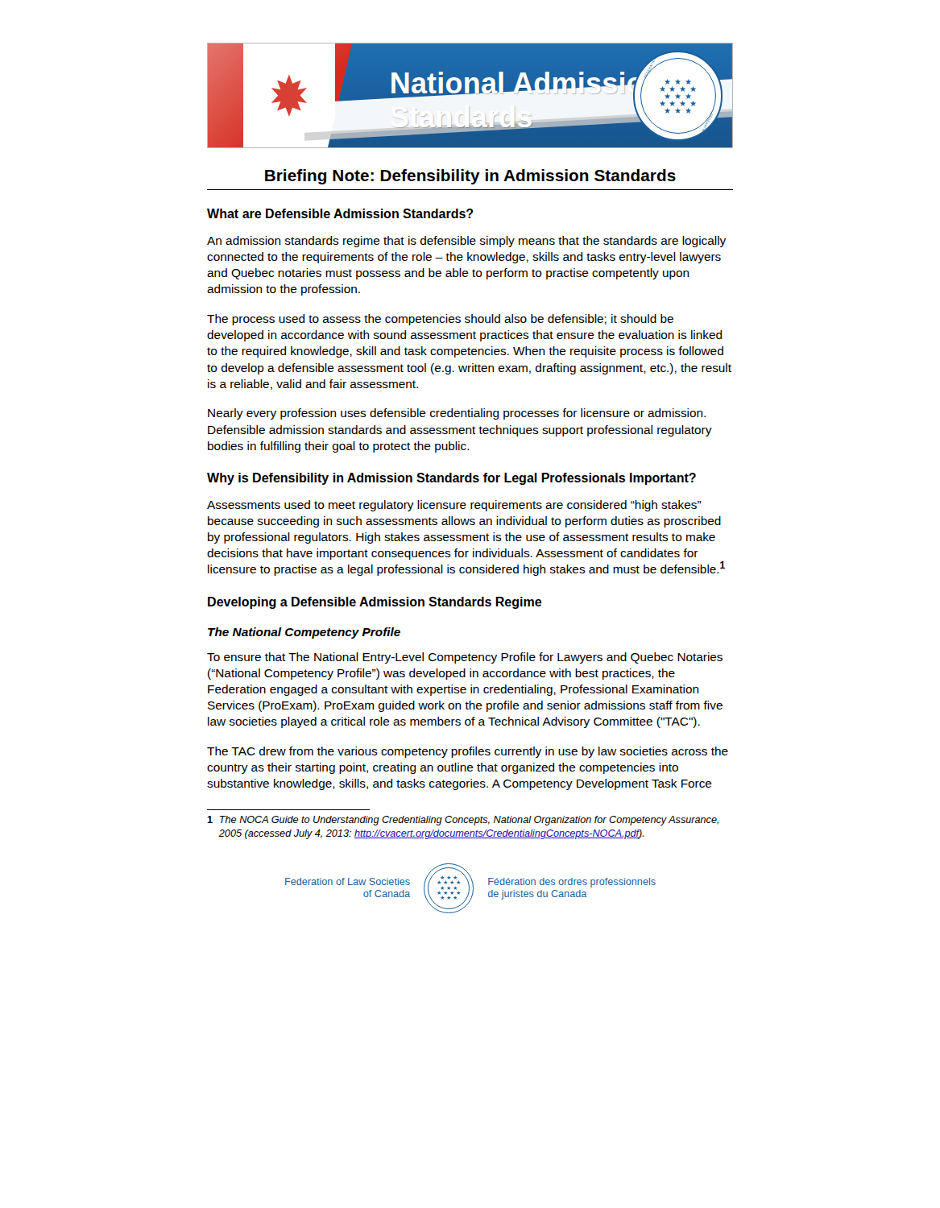National Admission Standards
FEDERATION OF LAW SOCIETIES OF CANADA FÉDÉRATION DES ORDRES PROFESSIONNELS DE JURISTES DU CANADA
★ ★ ★
★ ★ ★ ★
★ ★ ★
★ ★ ★ ★
★ ★ ★
Briefing Note: Defensibility in Admission Standards
What are Defensible Admission Standards?
An admission standards regime that is defensible simply means that the standards are logically connected to the requirements of the role – the knowledge, skills and tasks entry-level lawyers and Quebec notaries must possess and be able to perform to practise competently upon admission to the profession.
The process used to assess the competencies should also be defensible; it should be developed in accordance with sound assessment practices that ensure the evaluation is linked to the required knowledge, skill and task competencies. When the requisite process is followed to develop a defensible assessment tool (e.g. written exam, drafting assignment, etc.), the result is a reliable, valid and fair assessment.
Nearly every profession uses defensible credentialing processes for licensure or admission. Defensible admission standards and assessment techniques support professional regulatory bodies in fulfilling their goal to protect the public.
Why is Defensibility in Admission Standards for Legal Professionals Important?
Assessments used to meet regulatory licensure requirements are considered “high stakes” because succeeding in such assessments allows an individual to perform duties as proscribed by professional regulators. High stakes assessment is the use of assessment results to make decisions that have important consequences for individuals. Assessment of candidates for licensure to practise as a legal professional is considered high stakes and must be defensible.1
Developing a Defensible Admission Standards Regime
The National Competency Profile
To ensure that The National Entry-Level Competency Profile for Lawyers and Quebec Notaries (“National Competency Profile”) was developed in accordance with best practices, the Federation engaged a consultant with expertise in credentialing, Professional Examination Services (ProExam). ProExam guided work on the profile and senior admissions staff from five law societies played a critical role as members of a Technical Advisory Committee ("TAC").
The TAC drew from the various competency profiles currently in use by law societies across the country as their starting point, creating an outline that organized the competencies into substantive knowledge, skills, and tasks categories. A Competency Development Task Force
1 The NOCA Guide to Understanding Credentialing Concepts, National Organization for Competency Assurance, 2005 (accessed July 4, 2013: http://cvacert.org/documents/CredentialingConcepts-NOCA.pdf).
Federation of Law Societies
of Canada
★ ★ ★
★ ★ ★ ★
★ ★ ★
★ ★ ★ ★
★ ★ ★
Fédération des ordres professionnels
de juristes du Canada